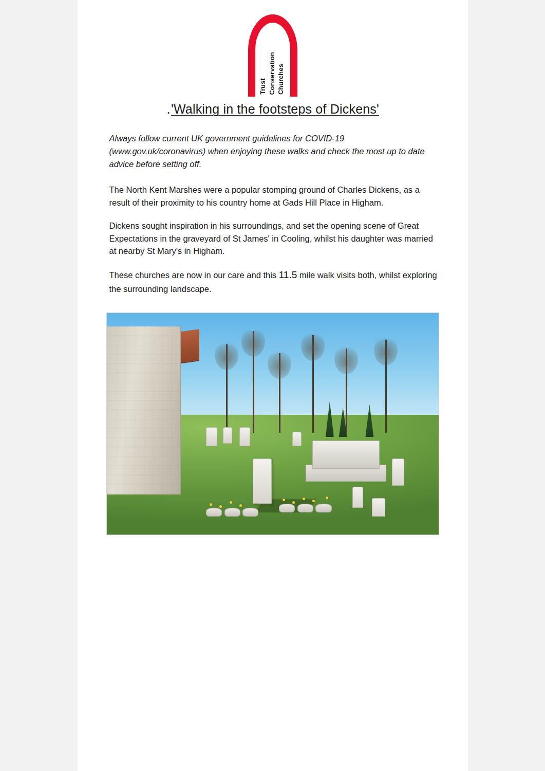Trust Conservation Churches
.'Walking in the footsteps of Dickens'
Always follow current UK government guidelines for COVID-19 (www.gov.uk/coronavirus) when enjoying these walks and check the most up to date advice before setting off.
The North Kent Marshes were a popular stomping ground of Charles Dickens, as a result of their proximity to his country home at Gads Hill Place in Higham.
Dickens sought inspiration in his surroundings, and set the opening scene of Great Expectations in the graveyard of St James' in Cooling, whilst his daughter was married at nearby St Mary's in Higham.
These churches are now in our care and this 11.5 mile walk visits both, whilst exploring the surrounding landscape.